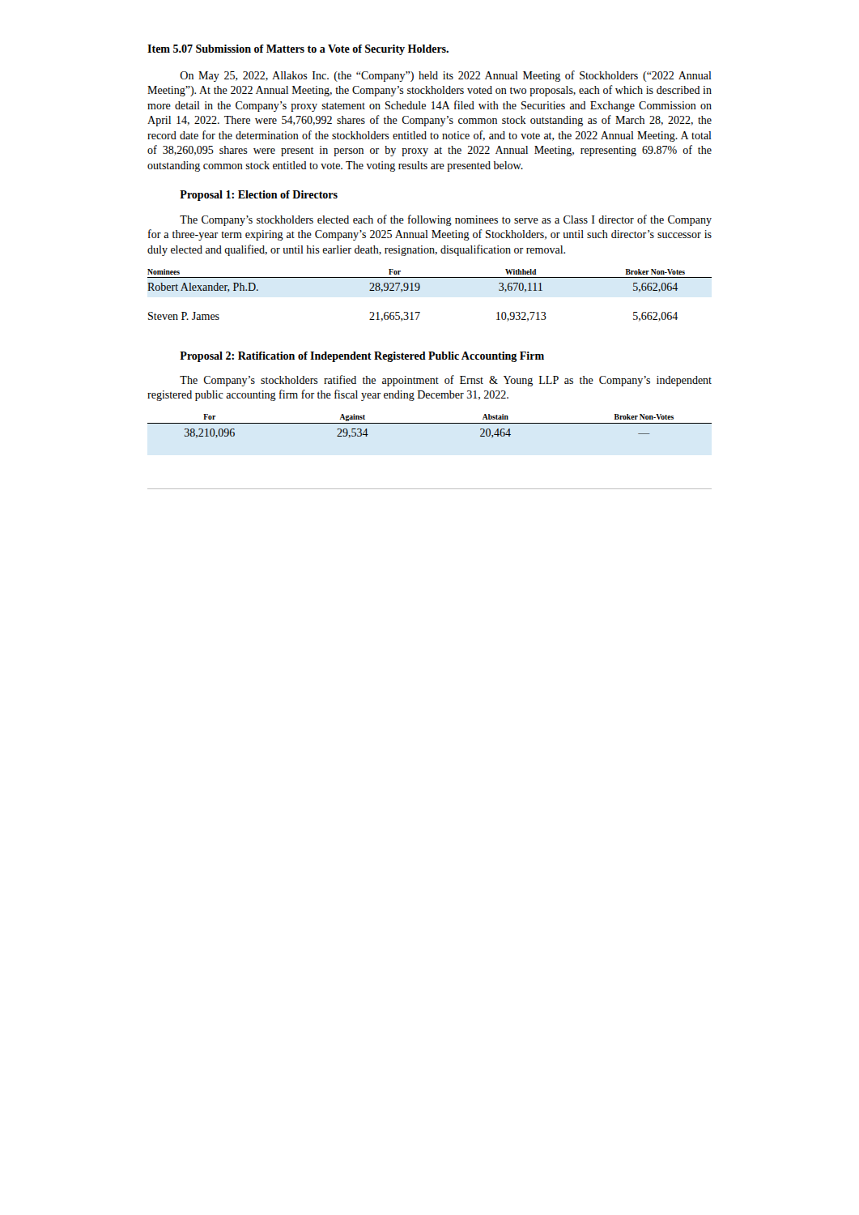Item 5.07 Submission of Matters to a Vote of Security Holders.
On May 25, 2022, Allakos Inc. (the “Company”) held its 2022 Annual Meeting of Stockholders (“2022 Annual Meeting”). At the 2022 Annual Meeting, the Company’s stockholders voted on two proposals, each of which is described in more detail in the Company’s proxy statement on Schedule 14A filed with the Securities and Exchange Commission on April 14, 2022. There were 54,760,992 shares of the Company’s common stock outstanding as of March 28, 2022, the record date for the determination of the stockholders entitled to notice of, and to vote at, the 2022 Annual Meeting. A total of 38,260,095 shares were present in person or by proxy at the 2022 Annual Meeting, representing 69.87% of the outstanding common stock entitled to vote. The voting results are presented below.
Proposal 1: Election of Directors
The Company’s stockholders elected each of the following nominees to serve as a Class I director of the Company for a three-year term expiring at the Company’s 2025 Annual Meeting of Stockholders, or until such director’s successor is duly elected and qualified, or until his earlier death, resignation, disqualification or removal.
| Nominees | | For | | Withheld | | Broker Non-Votes |
| --- | --- | --- | --- | --- | --- | --- |
| Robert Alexander, Ph.D. | | 28,927,919 | | 3,670,111 | | 5,662,064 |
| Steven P. James | | 21,665,317 | | 10,932,713 | | 5,662,064 |
Proposal 2: Ratification of Independent Registered Public Accounting Firm
The Company’s stockholders ratified the appointment of Ernst & Young LLP as the Company’s independent registered public accounting firm for the fiscal year ending December 31, 2022.
| For | | Against | | Abstain | | Broker Non-Votes |
| --- | --- | --- | --- | --- | --- | --- |
| 38,210,096 | | 29,534 | | 20,464 | | — |